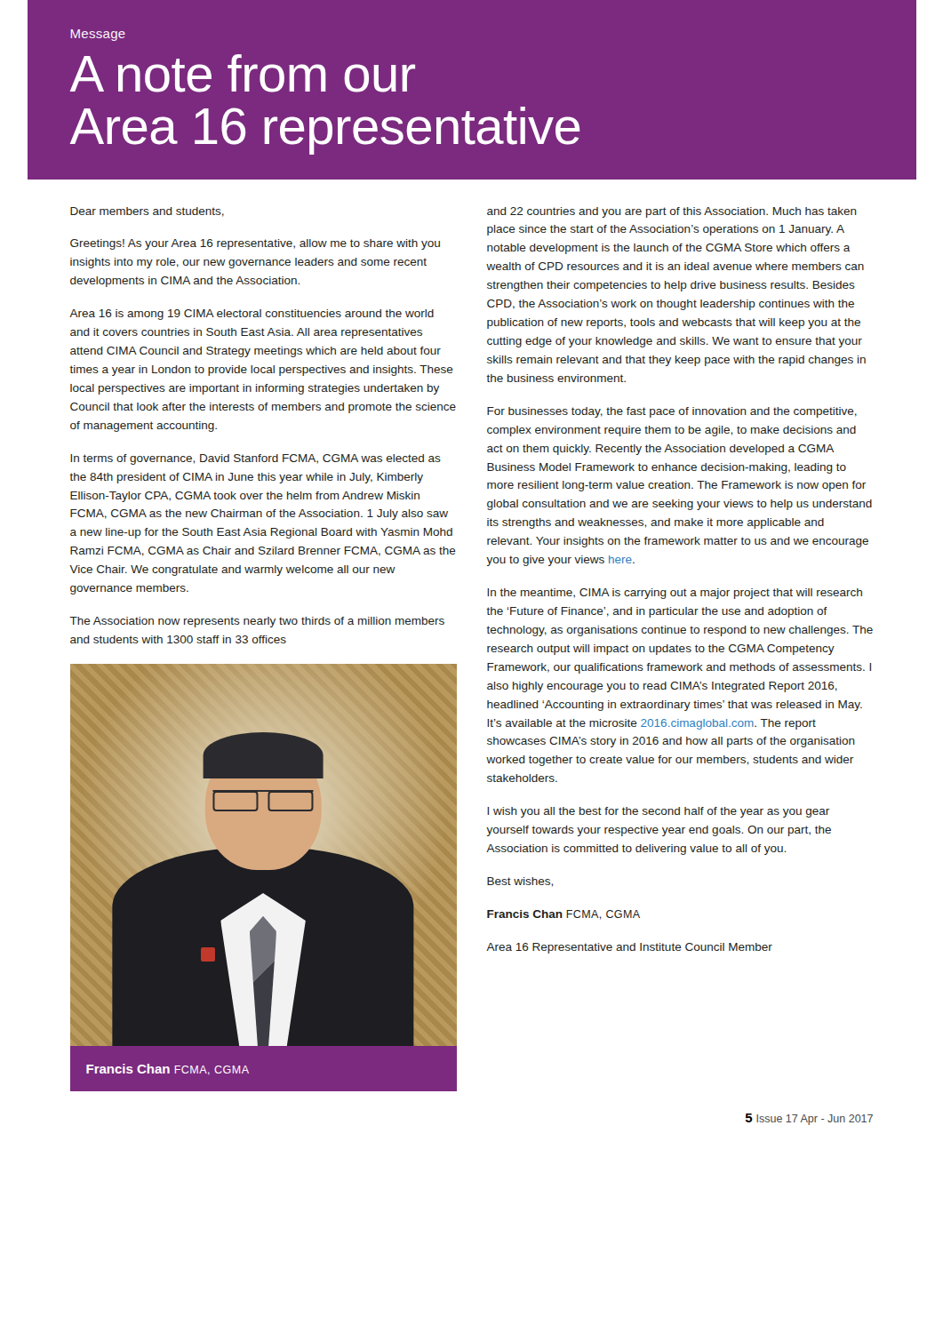Message
A note from our Area 16 representative
Dear members and students,
Greetings! As your Area 16 representative, allow me to share with you insights into my role, our new governance leaders and some recent developments in CIMA and the Association.
Area 16 is among 19 CIMA electoral constituencies around the world and it covers countries in South East Asia. All area representatives attend CIMA Council and Strategy meetings which are held about four times a year in London to provide local perspectives and insights. These local perspectives are important in informing strategies undertaken by Council that look after the interests of members and promote the science of management accounting.
In terms of governance, David Stanford FCMA, CGMA was elected as the 84th president of CIMA in June this year while in July, Kimberly Ellison-Taylor CPA, CGMA took over the helm from Andrew Miskin FCMA, CGMA as the new Chairman of the Association. 1 July also saw a new line-up for the South East Asia Regional Board with Yasmin Mohd Ramzi FCMA, CGMA as Chair and Szilard Brenner FCMA, CGMA as the Vice Chair. We congratulate and warmly welcome all our new governance members.
The Association now represents nearly two thirds of a million members and students with 1300 staff in 33 offices
Francis Chan FCMA, CGMA
and 22 countries and you are part of this Association. Much has taken place since the start of the Association’s operations on 1 January. A notable development is the launch of the CGMA Store which offers a wealth of CPD resources and it is an ideal avenue where members can strengthen their competencies to help drive business results. Besides CPD, the Association’s work on thought leadership continues with the publication of new reports, tools and webcasts that will keep you at the cutting edge of your knowledge and skills. We want to ensure that your skills remain relevant and that they keep pace with the rapid changes in the business environment.
For businesses today, the fast pace of innovation and the competitive, complex environment require them to be agile, to make decisions and act on them quickly. Recently the Association developed a CGMA Business Model Framework to enhance decision-making, leading to more resilient long-term value creation. The Framework is now open for global consultation and we are seeking your views to help us understand its strengths and weaknesses, and make it more applicable and relevant. Your insights on the framework matter to us and we encourage you to give your views here.
In the meantime, CIMA is carrying out a major project that will research the ‘Future of Finance’, and in particular the use and adoption of technology, as organisations continue to respond to new challenges. The research output will impact on updates to the CGMA Competency Framework, our qualifications framework and methods of assessments. I also highly encourage you to read CIMA’s Integrated Report 2016, headlined ‘Accounting in extraordinary times’ that was released in May. It’s available at the microsite 2016.cimaglobal.com. The report showcases CIMA’s story in 2016 and how all parts of the organisation worked together to create value for our members, students and wider stakeholders.
I wish you all the best for the second half of the year as you gear yourself towards your respective year end goals. On our part, the Association is committed to delivering value to all of you.
Best wishes,
Francis Chan FCMA, CGMA
Area 16 Representative and Institute Council Member
5 Issue 17 Apr - Jun 2017